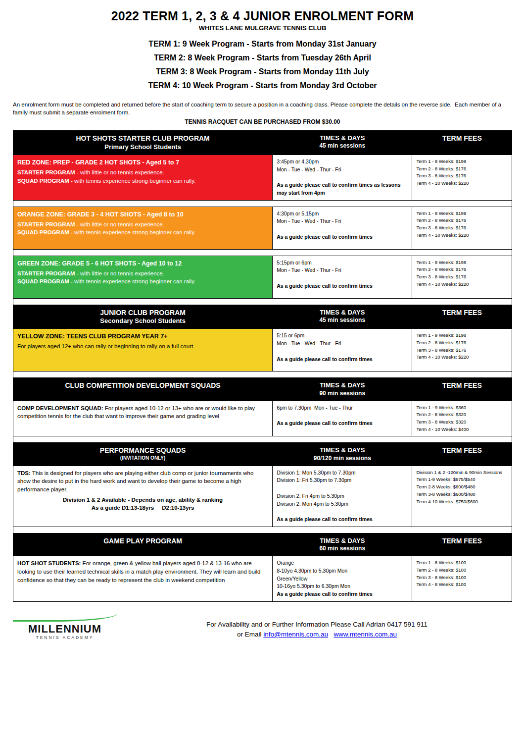2022 TERM 1, 2, 3 & 4 JUNIOR ENROLMENT FORM
WHITES LANE MULGRAVE TENNIS CLUB
TERM 1: 9 Week Program - Starts from Monday 31st January
TERM 2: 8 Week Program - Starts from Tuesday 26th April
TERM 3: 8 Week Program - Starts from Monday 11th July
TERM 4: 10 Week Program - Starts from Monday 3rd October
An enrolment form must be completed and returned before the start of coaching term to secure a position in a coaching class. Please complete the details on the reverse side. Each member of a family must submit a separate enrolment form.
TENNIS RACQUET CAN BE PURCHASED FROM $30.00
| HOT SHOTS STARTER CLUB PROGRAM Primary School Students | TIMES & DAYS 45 min sessions | TERM FEES |
| RED ZONE: PREP - GRADE 2 HOT SHOTS - Aged 5 to 7 STARTER PROGRAM - with little or no tennis experience. SQUAD PROGRAM - with tennis experience strong beginner can rally. | 3:45pm or 4.30pm Mon - Tue - Wed - Thur - Fri As a guide please call to confirm times as lessons may start from 4pm | Term 1 - 9 Weeks: $198 Term 2 - 8 Weeks: $176 Term 3 - 8 Weeks: $176 Term 4 - 10 Weeks: $220 |
| ORANGE ZONE: GRADE 3 - 4 HOT SHOTS - Aged 8 to 10 STARTER PROGRAM - with little or no tennis experience. SQUAD PROGRAM - with tennis experience strong beginner can rally. | 4:30pm or 5.15pm Mon - Tue - Wed - Thur - Fri As a guide please call to confirm times | Term 1 - 9 Weeks: $198 Term 2 - 8 Weeks: $176 Term 3 - 8 Weeks: $176 Term 4 - 10 Weeks: $220 |
| GREEN ZONE: GRADE 5 - 6 HOT SHOTS - Aged 10 to 12 STARTER PROGRAM - with little or no tennis experience. SQUAD PROGRAM - with tennis experience strong beginner can rally. | 5:15pm or 6pm Mon - Tue - Wed - Thur - Fri As a guide please call to confirm times | Term 1 - 9 Weeks: $198 Term 2 - 8 Weeks: $176 Term 3 - 8 Weeks: $176 Term 4 - 10 Weeks: $220 |
| JUNIOR CLUB PROGRAM Secondary School Students | TIMES & DAYS 45 min sessions | TERM FEES |
| YELLOW ZONE: TEENS CLUB PROGRAM YEAR 7+ For players aged 12+ who can rally or beginning to rally on a full court. | 5:15 or 6pm Mon - Tue - Wed - Thur - Fri As a guide please call to confirm times | Term 1 - 9 Weeks: $198 Term 2 - 8 Weeks: $176 Term 3 - 8 Weeks: $176 Term 4 - 10 Weeks: $220 |
| CLUB COMPETITION DEVELOPMENT SQUADS | TIMES & DAYS 90 min sessions | TERM FEES |
| COMP DEVELOPMENT SQUAD: For players aged 10-12 or 13+ who are or would like to play competition tennis for the club that want to improve their game and grading level | 6pm to 7.30pm Mon - Tue - Thur As a guide please call to confirm times | Term 1 - 9 Weeks: $360 Term 2 - 8 Weeks: $320 Term 3 - 8 Weeks: $320 Term 4 - 10 Weeks: $400 |
| PERFORMANCE SQUADS (INVITATION ONLY) | TIMES & DAYS 90/120 min sessions | TERM FEES |
| TDS: This is designed for players who are playing either club comp or junior tournaments who show the desire to put in the hard work and want to develop their game to become a high performance player. Division 1 & 2 Available - Depends on age, ability & ranking As a guide D1:13-18yrs D2:10-13yrs | Division 1: Mon 5.30pm to 7.30pm Division 1: Fri 5.30pm to 7.30pm Division 2: Fri 4pm to 5.30pm Division 2: Mon 4pm to 5.30pm As a guide please call to confirm times | Division 1 & 2 -120min & 90min Sessions Term 1-9 Weeks: $675/$540 Term 2-8 Weeks: $600/$480 Term 3-8 Weeks: $600/$480 Term 4-10 Weeks: $750/$600 |
| GAME PLAY PROGRAM | TIMES & DAYS 60 min sessions | TERM FEES |
| HOT SHOT STUDENTS: For orange, green & yellow ball players aged 8-12 & 13-16 who are looking to use their learned technical skills in a match play environment. They will learn and build confidence so that they can be ready to represent the club in weekend competition | Orange 8-10yo 4.30pm to 5.30pm Mon Green/Yellow 10-16yo 5.30pm to 6.30pm Mon As a guide please call to confirm times | Term 1 - 8 Weeks: $100 Term 2 - 8 Weeks: $100 Term 3 - 8 Weeks: $100 Term 4 - 8 Weeks: $100 |
MILLENNIUM
TENNIS ACADEMY
For Availability and or Further Information Please Call Adrian 0417 591 911 or Email info@mtennis.com.au www.mtennis.com.au